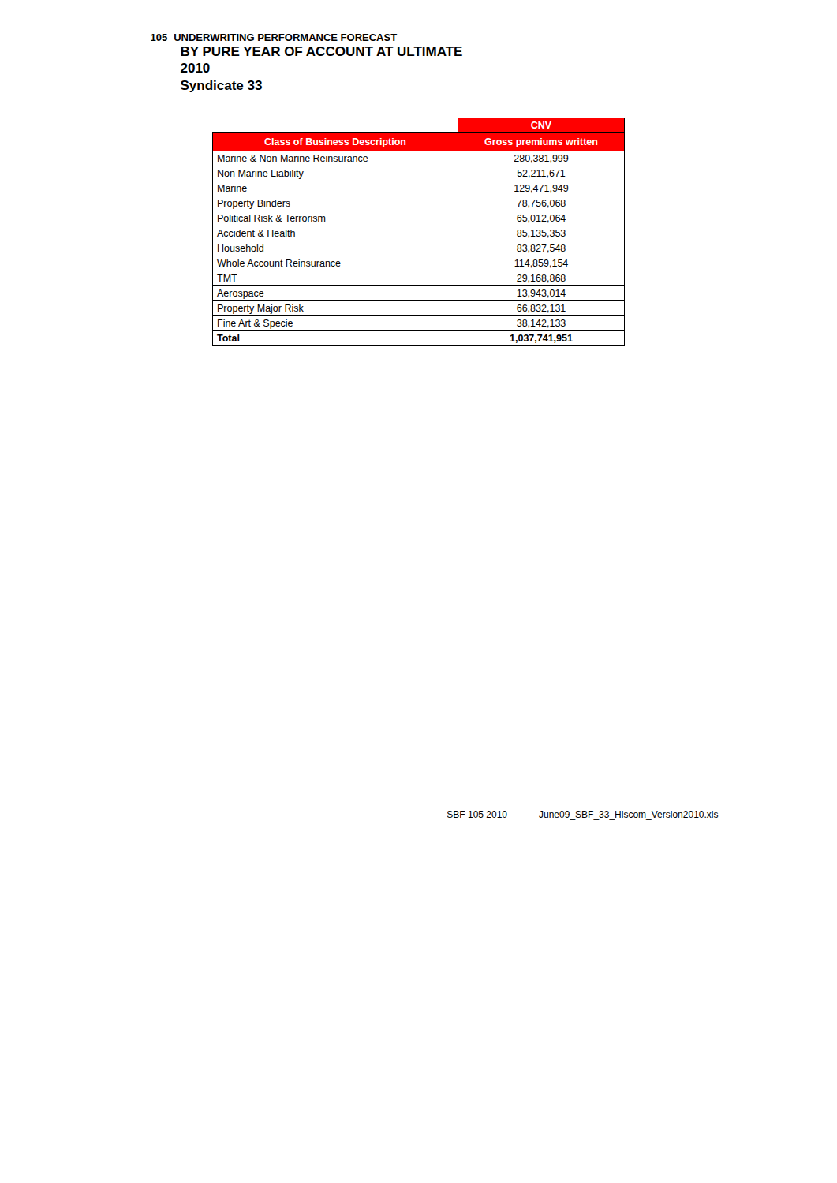105 UNDERWRITING PERFORMANCE FORECAST
BY PURE YEAR OF ACCOUNT AT ULTIMATE
2010
Syndicate 33
| | CNV |
| --- | --- |
| Class of Business Description | Gross premiums written |
| Marine & Non Marine Reinsurance | 280,381,999 |
| Non Marine Liability | 52,211,671 |
| Marine | 129,471,949 |
| Property Binders | 78,756,068 |
| Political Risk & Terrorism | 65,012,064 |
| Accident & Health | 85,135,353 |
| Household | 83,827,548 |
| Whole Account Reinsurance | 114,859,154 |
| TMT | 29,168,868 |
| Aerospace | 13,943,014 |
| Property Major Risk | 66,832,131 |
| Fine Art & Specie | 38,142,133 |
| Total | 1,037,741,951 |
SBF 105 2010 June09_SBF_33_Hiscom_Version2010.xls